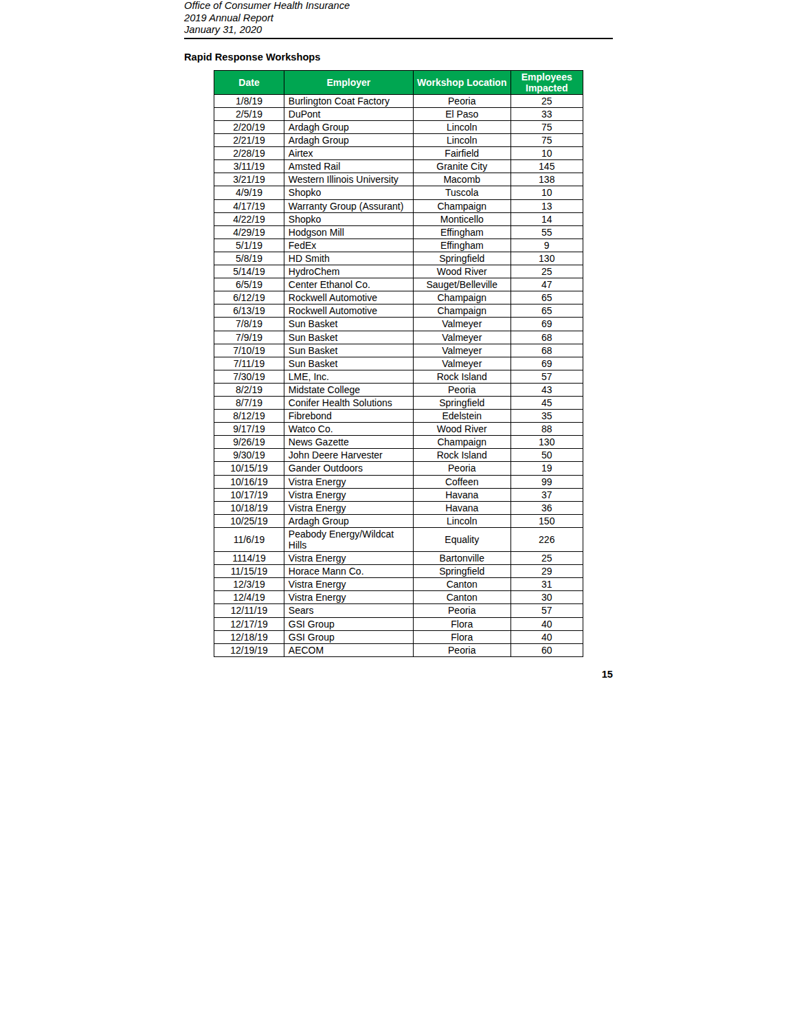Office of Consumer Health Insurance 2019 Annual Report January 31, 2020
Rapid Response Workshops
| Date | Employer | Workshop Location | Employees Impacted |
| --- | --- | --- | --- |
| 1/8/19 | Burlington Coat Factory | Peoria | 25 |
| 2/5/19 | DuPont | El Paso | 33 |
| 2/20/19 | Ardagh Group | Lincoln | 75 |
| 2/21/19 | Ardagh Group | Lincoln | 75 |
| 2/28/19 | Airtex | Fairfield | 10 |
| 3/11/19 | Amsted Rail | Granite City | 145 |
| 3/21/19 | Western Illinois University | Macomb | 138 |
| 4/9/19 | Shopko | Tuscola | 10 |
| 4/17/19 | Warranty Group (Assurant) | Champaign | 13 |
| 4/22/19 | Shopko | Monticello | 14 |
| 4/29/19 | Hodgson Mill | Effingham | 55 |
| 5/1/19 | FedEx | Effingham | 9 |
| 5/8/19 | HD Smith | Springfield | 130 |
| 5/14/19 | HydroChem | Wood River | 25 |
| 6/5/19 | Center Ethanol Co. | Sauget/Belleville | 47 |
| 6/12/19 | Rockwell Automotive | Champaign | 65 |
| 6/13/19 | Rockwell Automotive | Champaign | 65 |
| 7/8/19 | Sun Basket | Valmeyer | 69 |
| 7/9/19 | Sun Basket | Valmeyer | 68 |
| 7/10/19 | Sun Basket | Valmeyer | 68 |
| 7/11/19 | Sun Basket | Valmeyer | 69 |
| 7/30/19 | LME, Inc. | Rock Island | 57 |
| 8/2/19 | Midstate College | Peoria | 43 |
| 8/7/19 | Conifer Health Solutions | Springfield | 45 |
| 8/12/19 | Fibrebond | Edelstein | 35 |
| 9/17/19 | Watco Co. | Wood River | 88 |
| 9/26/19 | News Gazette | Champaign | 130 |
| 9/30/19 | John Deere Harvester | Rock Island | 50 |
| 10/15/19 | Gander Outdoors | Peoria | 19 |
| 10/16/19 | Vistra Energy | Coffeen | 99 |
| 10/17/19 | Vistra Energy | Havana | 37 |
| 10/18/19 | Vistra Energy | Havana | 36 |
| 10/25/19 | Ardagh Group | Lincoln | 150 |
| 11/6/19 | Peabody Energy/Wildcat Hills | Equality | 226 |
| 1114/19 | Vistra Energy | Bartonville | 25 |
| 11/15/19 | Horace Mann Co. | Springfield | 29 |
| 12/3/19 | Vistra Energy | Canton | 31 |
| 12/4/19 | Vistra Energy | Canton | 30 |
| 12/11/19 | Sears | Peoria | 57 |
| 12/17/19 | GSI Group | Flora | 40 |
| 12/18/19 | GSI Group | Flora | 40 |
| 12/19/19 | AECOM | Peoria | 60 |
15